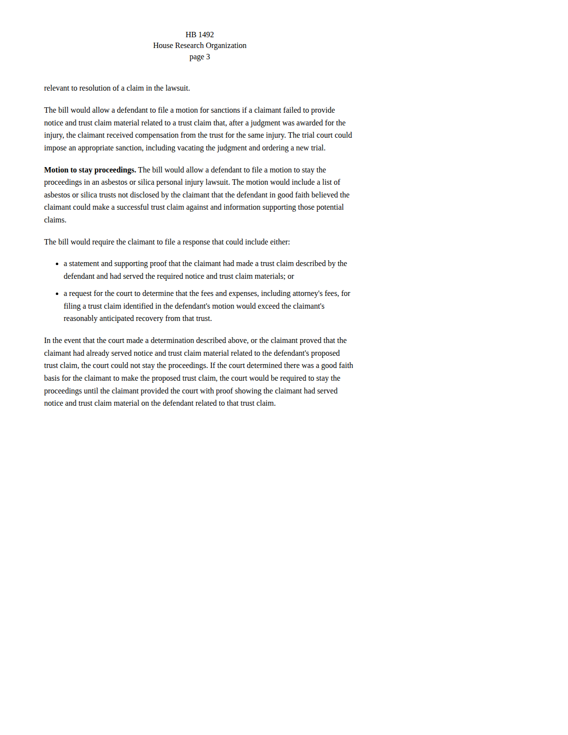HB 1492 House Research Organization page 3
relevant to resolution of a claim in the lawsuit.
The bill would allow a defendant to file a motion for sanctions if a claimant failed to provide notice and trust claim material related to a trust claim that, after a judgment was awarded for the injury, the claimant received compensation from the trust for the same injury. The trial court could impose an appropriate sanction, including vacating the judgment and ordering a new trial.
Motion to stay proceedings. The bill would allow a defendant to file a motion to stay the proceedings in an asbestos or silica personal injury lawsuit. The motion would include a list of asbestos or silica trusts not disclosed by the claimant that the defendant in good faith believed the claimant could make a successful trust claim against and information supporting those potential claims.
The bill would require the claimant to file a response that could include either:
a statement and supporting proof that the claimant had made a trust claim described by the defendant and had served the required notice and trust claim materials; or
a request for the court to determine that the fees and expenses, including attorney's fees, for filing a trust claim identified in the defendant's motion would exceed the claimant's reasonably anticipated recovery from that trust.
In the event that the court made a determination described above, or the claimant proved that the claimant had already served notice and trust claim material related to the defendant's proposed trust claim, the court could not stay the proceedings. If the court determined there was a good faith basis for the claimant to make the proposed trust claim, the court would be required to stay the proceedings until the claimant provided the court with proof showing the claimant had served notice and trust claim material on the defendant related to that trust claim.